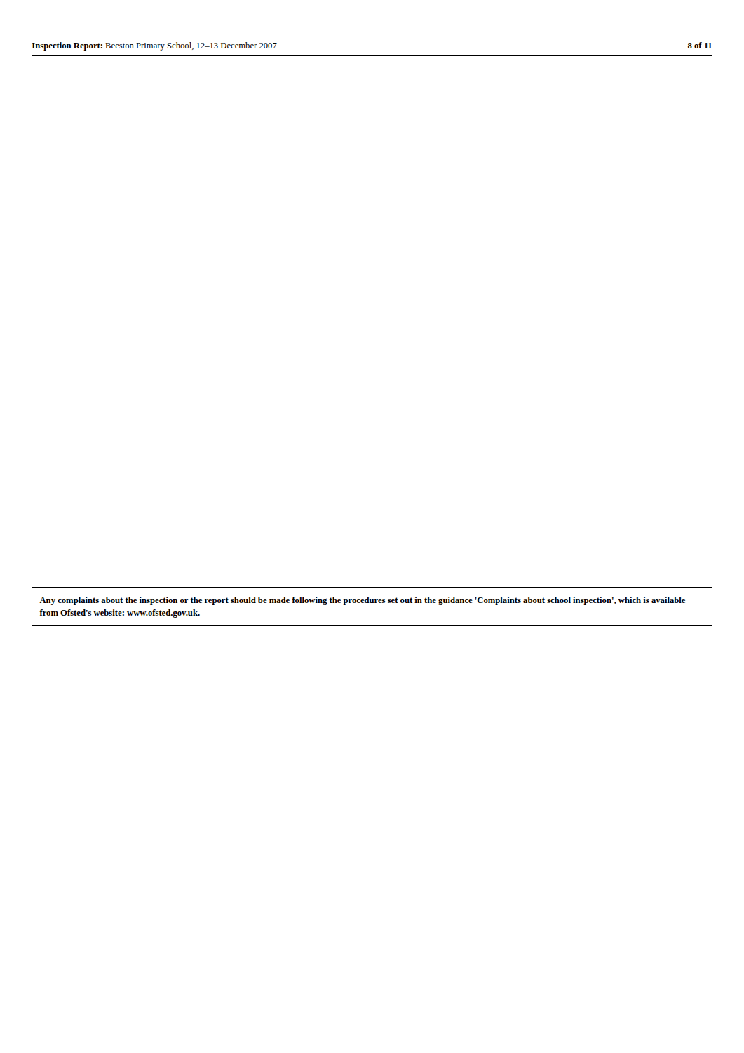Inspection Report: Beeston Primary School, 12–13 December 2007
8 of 11
Any complaints about the inspection or the report should be made following the procedures set out in the guidance 'Complaints about school inspection', which is available from Ofsted's website: www.ofsted.gov.uk.